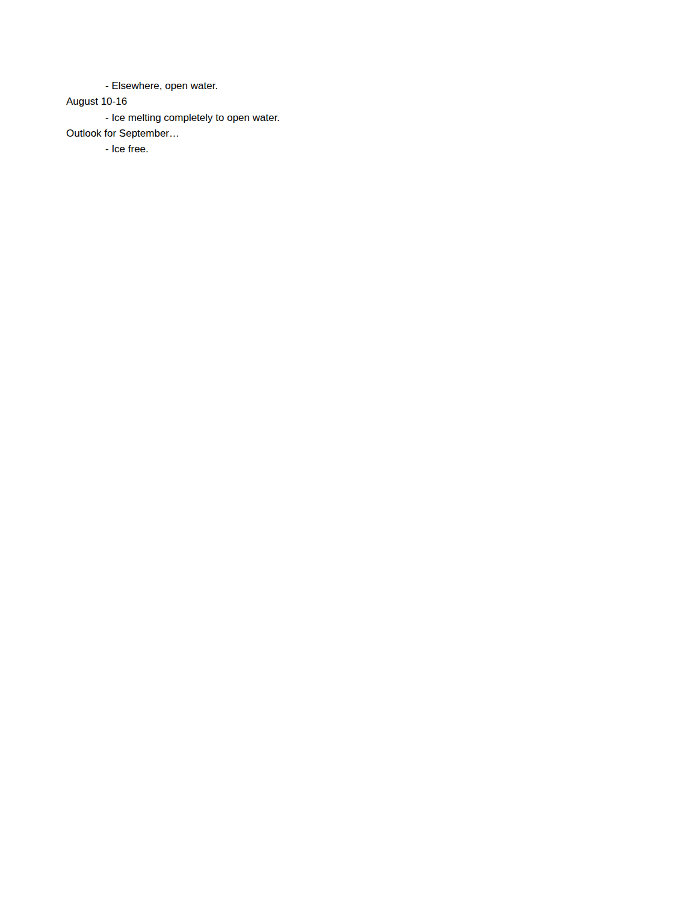- Elsewhere, open water.
August 10-16
- Ice melting completely to open water.
Outlook for September…
- Ice free.